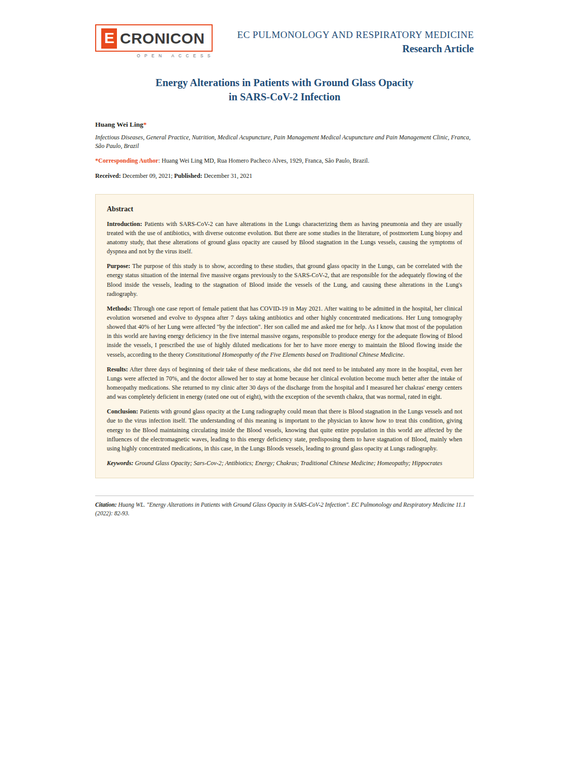ECRONICON
O P E N A C C E S S
EC PULMONOLOGY AND RESPIRATORY MEDICINE
Research Article
Energy Alterations in Patients with Ground Glass Opacity
in SARS-CoV-2 Infection
Huang Wei Ling*
Infectious Diseases, General Practice, Nutrition, Medical Acupuncture, Pain Management Medical Acupuncture and Pain Management Clinic, Franca, São Paulo, Brazil
*Corresponding Author: Huang Wei Ling MD, Rua Homero Pacheco Alves, 1929, Franca, São Paulo, Brazil.
Received: December 09, 2021; Published: December 31, 2021
Abstract
Introduction: Patients with SARS-CoV-2 can have alterations in the Lungs characterizing them as having pneumonia and they are usually treated with the use of antibiotics, with diverse outcome evolution. But there are some studies in the literature, of postmortem Lung biopsy and anatomy study, that these alterations of ground glass opacity are caused by Blood stagnation in the Lungs vessels, causing the symptoms of dyspnea and not by the virus itself.
Purpose: The purpose of this study is to show, according to these studies, that ground glass opacity in the Lungs, can be correlated with the energy status situation of the internal five massive organs previously to the SARS-CoV-2, that are responsible for the adequately flowing of the Blood inside the vessels, leading to the stagnation of Blood inside the vessels of the Lung, and causing these alterations in the Lung's radiography.
Methods: Through one case report of female patient that has COVID-19 in May 2021. After waiting to be admitted in the hospital, her clinical evolution worsened and evolve to dyspnea after 7 days taking antibiotics and other highly concentrated medications. Her Lung tomography showed that 40% of her Lung were affected "by the infection". Her son called me and asked me for help. As I know that most of the population in this world are having energy deficiency in the five internal massive organs, responsible to produce energy for the adequate flowing of Blood inside the vessels, I prescribed the use of highly diluted medications for her to have more energy to maintain the Blood flowing inside the vessels, according to the theory Constitutional Homeopathy of the Five Elements based on Traditional Chinese Medicine.
Results: After three days of beginning of their take of these medications, she did not need to be intubated any more in the hospital, even her Lungs were affected in 70%, and the doctor allowed her to stay at home because her clinical evolution become much better after the intake of homeopathy medications. She returned to my clinic after 30 days of the discharge from the hospital and I measured her chakras' energy centers and was completely deficient in energy (rated one out of eight), with the exception of the seventh chakra, that was normal, rated in eight.
Conclusion: Patients with ground glass opacity at the Lung radiography could mean that there is Blood stagnation in the Lungs vessels and not due to the virus infection itself. The understanding of this meaning is important to the physician to know how to treat this condition, giving energy to the Blood maintaining circulating inside the Blood vessels, knowing that quite entire population in this world are affected by the influences of the electromagnetic waves, leading to this energy deficiency state, predisposing them to have stagnation of Blood, mainly when using highly concentrated medications, in this case, in the Lungs Bloods vessels, leading to ground glass opacity at Lungs radiography.
Keywords: Ground Glass Opacity; Sars-Cov-2; Antibiotics; Energy; Chakras; Traditional Chinese Medicine; Homeopathy; Hippocrates
Citation: Huang WL. "Energy Alterations in Patients with Ground Glass Opacity in SARS-CoV-2 Infection". EC Pulmonology and Respiratory Medicine 11.1 (2022): 82-93.